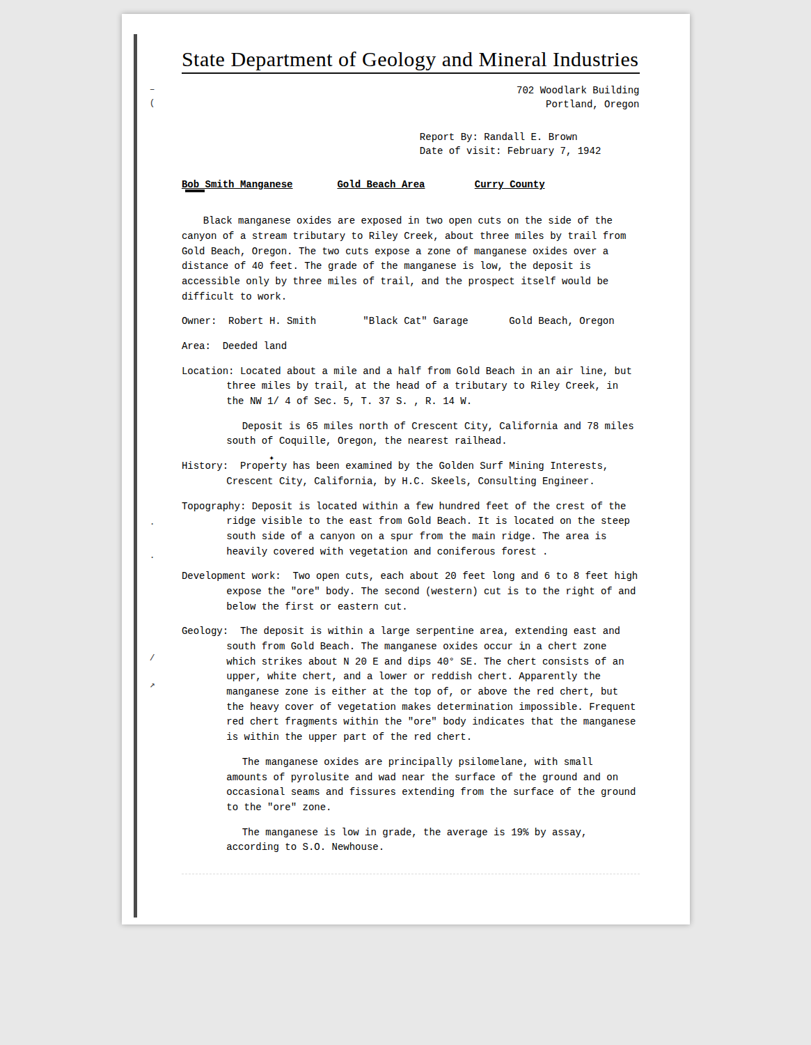–
(
·
·
/
↗
State Department of Geology and Mineral Industries
702 Woodlark Building
Portland, Oregon
Report By: Randall E. Brown
Date of visit: February 7, 1942
Bob Smith Manganese Gold Beach Area Curry County
Black manganese oxides are exposed in two open cuts on the side of the canyon of a stream tributary to Riley Creek, about three miles by trail from Gold Beach, Oregon. The two cuts expose a zone of manganese oxides over a distance of 40 feet. The grade of the manganese is low, the deposit is accessible only by three miles of trail, and the prospect itself would be difficult to work.
Owner: Robert H. Smith "Black Cat" Garage Gold Beach, Oregon
Area: Deeded land
Location: Located about a mile and a half from Gold Beach in an air line, but three miles by trail, at the head of a tributary to Riley Creek, in the NW 1/ 4 of Sec. 5, T. 37 S. , R. 14 W.
Deposit is 65 miles north of Crescent City, California and 78 miles south of Coquille, Oregon, the nearest railhead.
✦ History: Property has been examined by the Golden Surf Mining Interests, Crescent City, California, by H.C. Skeels, Consulting Engineer.
Topography: Deposit is located within a few hundred feet of the crest of the ridge visible to the east from Gold Beach. It is located on the steep south side of a canyon on a spur from the main ridge. The area is heavily covered with vegetation and coniferous forest .
Development work: Two open cuts, each about 20 feet long and 6 to 8 feet high expose the "ore" body. The second (western) cut is to the right of and below the first or eastern cut.
Geology: The deposit is within a large serpentine area, extending east and south from Gold Beach. The manganese oxides occur in a chert zone which strikes about N 20 E and dips 40° SE. The chert consists of an upper, white chert, and a lower or reddish chert. Apparently the manganese zone is either at the top of, or above the red chert, but the heavy cover of vegetation makes determination impossible. Frequent red chert fragments within the "ore" body indicates that the manganese is within the upper part of the red chert.
The manganese oxides are principally psilomelane, with small amounts of pyrolusite and wad near the surface of the ground and on occasional seams and fissures extending from the surface of the ground to the "ore" zone.
The manganese is low in grade, the average is 19% by assay, according to S.O. Newhouse.